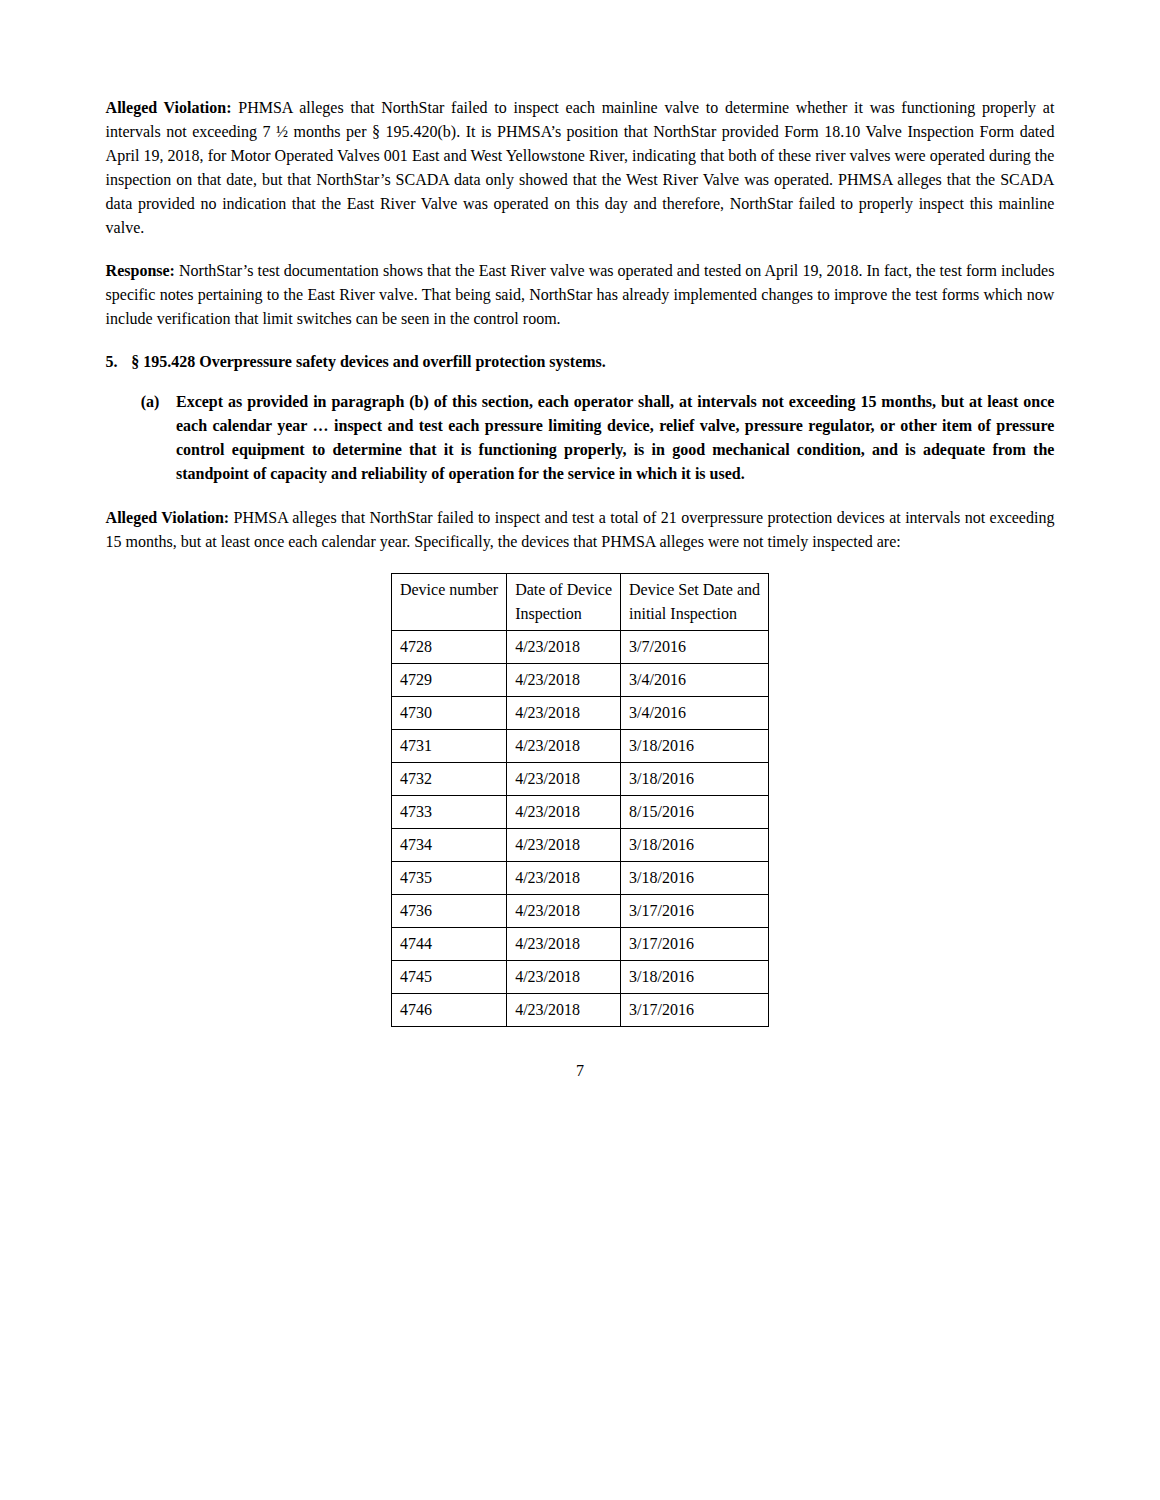Alleged Violation: PHMSA alleges that NorthStar failed to inspect each mainline valve to determine whether it was functioning properly at intervals not exceeding 7 ½ months per § 195.420(b). It is PHMSA’s position that NorthStar provided Form 18.10 Valve Inspection Form dated April 19, 2018, for Motor Operated Valves 001 East and West Yellowstone River, indicating that both of these river valves were operated during the inspection on that date, but that NorthStar’s SCADA data only showed that the West River Valve was operated. PHMSA alleges that the SCADA data provided no indication that the East River Valve was operated on this day and therefore, NorthStar failed to properly inspect this mainline valve.
Response: NorthStar’s test documentation shows that the East River valve was operated and tested on April 19, 2018. In fact, the test form includes specific notes pertaining to the East River valve. That being said, NorthStar has already implemented changes to improve the test forms which now include verification that limit switches can be seen in the control room.
§ 195.428 Overpressure safety devices and overfill protection systems.
(a) Except as provided in paragraph (b) of this section, each operator shall, at intervals not exceeding 15 months, but at least once each calendar year … inspect and test each pressure limiting device, relief valve, pressure regulator, or other item of pressure control equipment to determine that it is functioning properly, is in good mechanical condition, and is adequate from the standpoint of capacity and reliability of operation for the service in which it is used.
Alleged Violation: PHMSA alleges that NorthStar failed to inspect and test a total of 21 overpressure protection devices at intervals not exceeding 15 months, but at least once each calendar year. Specifically, the devices that PHMSA alleges were not timely inspected are:
| Device number | Date of Device Inspection | Device Set Date and initial Inspection |
| --- | --- | --- |
| 4728 | 4/23/2018 | 3/7/2016 |
| 4729 | 4/23/2018 | 3/4/2016 |
| 4730 | 4/23/2018 | 3/4/2016 |
| 4731 | 4/23/2018 | 3/18/2016 |
| 4732 | 4/23/2018 | 3/18/2016 |
| 4733 | 4/23/2018 | 8/15/2016 |
| 4734 | 4/23/2018 | 3/18/2016 |
| 4735 | 4/23/2018 | 3/18/2016 |
| 4736 | 4/23/2018 | 3/17/2016 |
| 4744 | 4/23/2018 | 3/17/2016 |
| 4745 | 4/23/2018 | 3/18/2016 |
| 4746 | 4/23/2018 | 3/17/2016 |
7